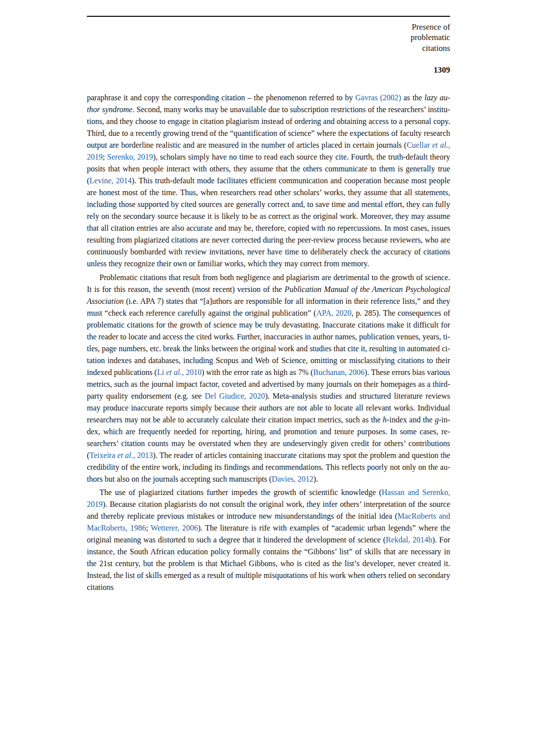Presence of
problematic
citations
1309
paraphrase it and copy the corresponding citation – the phenomenon referred to by Gavras (2002) as the lazy author syndrome. Second, many works may be unavailable due to subscription restrictions of the researchers’ institutions, and they choose to engage in citation plagiarism instead of ordering and obtaining access to a personal copy. Third, due to a recently growing trend of the “quantification of science” where the expectations of faculty research output are borderline realistic and are measured in the number of articles placed in certain journals (Cuellar et al., 2019; Serenko, 2019), scholars simply have no time to read each source they cite. Fourth, the truth-default theory posits that when people interact with others, they assume that the others communicate to them is generally true (Levine, 2014). This truth-default mode facilitates efficient communication and cooperation because most people are honest most of the time. Thus, when researchers read other scholars’ works, they assume that all statements, including those supported by cited sources are generally correct and, to save time and mental effort, they can fully rely on the secondary source because it is likely to be as correct as the original work. Moreover, they may assume that all citation entries are also accurate and may be, therefore, copied with no repercussions. In most cases, issues resulting from plagiarized citations are never corrected during the peer-review process because reviewers, who are continuously bombarded with review invitations, never have time to deliberately check the accuracy of citations unless they recognize their own or familiar works, which they may correct from memory.
Problematic citations that result from both negligence and plagiarism are detrimental to the growth of science. It is for this reason, the seventh (most recent) version of the Publication Manual of the American Psychological Association (i.e. APA 7) states that “[a]uthors are responsible for all information in their reference lists,” and they must “check each reference carefully against the original publication” (APA, 2020, p. 285). The consequences of problematic citations for the growth of science may be truly devastating. Inaccurate citations make it difficult for the reader to locate and access the cited works. Further, inaccuracies in author names, publication venues, years, titles, page numbers, etc. break the links between the original work and studies that cite it, resulting in automated citation indexes and databases, including Scopus and Web of Science, omitting or misclassifying citations to their indexed publications (Li et al., 2010) with the error rate as high as 7% (Buchanan, 2006). These errors bias various metrics, such as the journal impact factor, coveted and advertised by many journals on their homepages as a third-party quality endorsement (e.g. see Del Giudice, 2020). Meta-analysis studies and structured literature reviews may produce inaccurate reports simply because their authors are not able to locate all relevant works. Individual researchers may not be able to accurately calculate their citation impact metrics, such as the h-index and the g-index, which are frequently needed for reporting, hiring, and promotion and tenure purposes. In some cases, researchers’ citation counts may be overstated when they are undeservingly given credit for others’ contributions (Teixeira et al., 2013). The reader of articles containing inaccurate citations may spot the problem and question the credibility of the entire work, including its findings and recommendations. This reflects poorly not only on the authors but also on the journals accepting such manuscripts (Davies, 2012).
The use of plagiarized citations further impedes the growth of scientific knowledge (Hassan and Serenko, 2019). Because citation plagiarists do not consult the original work, they infer others’ interpretation of the source and thereby replicate previous mistakes or introduce new misunderstandings of the initial idea (MacRoberts and MacRoberts, 1986; Wetterer, 2006). The literature is rife with examples of “academic urban legends” where the original meaning was distorted to such a degree that it hindered the development of science (Rekdal, 2014b). For instance, the South African education policy formally contains the “Gibbons’ list” of skills that are necessary in the 21st century, but the problem is that Michael Gibbons, who is cited as the list’s developer, never created it. Instead, the list of skills emerged as a result of multiple misquotations of his work when others relied on secondary citations